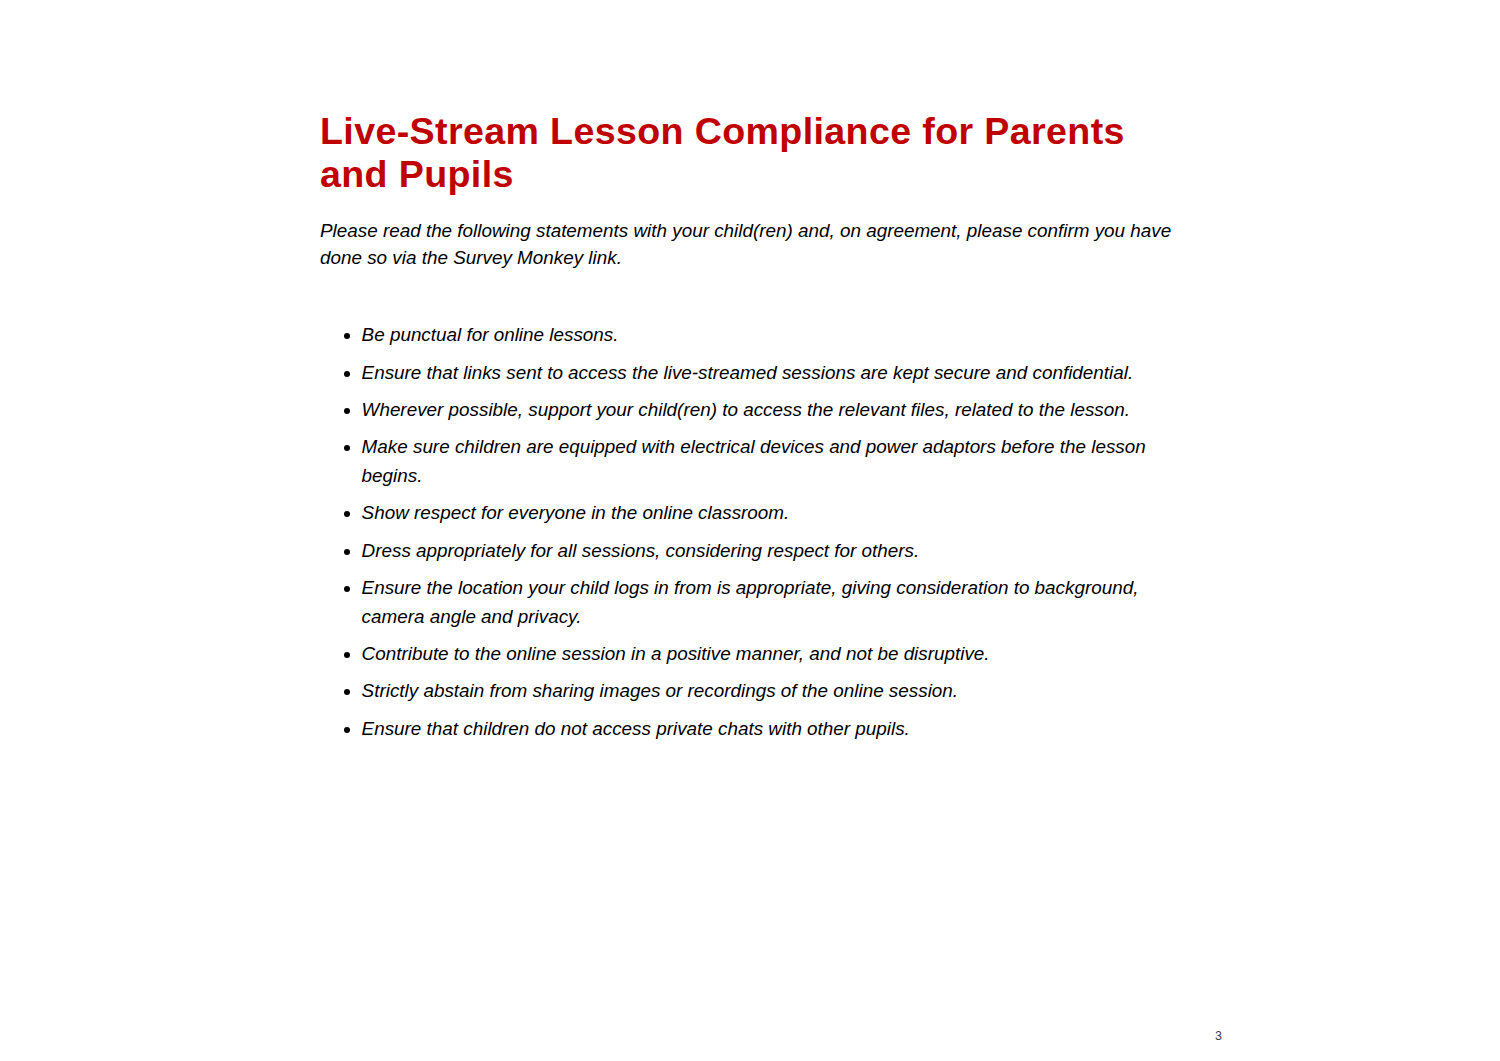Live-Stream Lesson Compliance for Parents and Pupils
Please read the following statements with your child(ren) and, on agreement, please confirm you have done so via the Survey Monkey link.
Be punctual for online lessons.
Ensure that links sent to access the live-streamed sessions are kept secure and confidential.
Wherever possible, support your child(ren) to access the relevant files, related to the lesson.
Make sure children are equipped with electrical devices and power adaptors before the lesson begins.
Show respect for everyone in the online classroom.
Dress appropriately for all sessions, considering respect for others.
Ensure the location your child logs in from is appropriate, giving consideration to background, camera angle and privacy.
Contribute to the online session in a positive manner, and not be disruptive.
Strictly abstain from sharing images or recordings of the online session.
Ensure that children do not access private chats with other pupils.
3